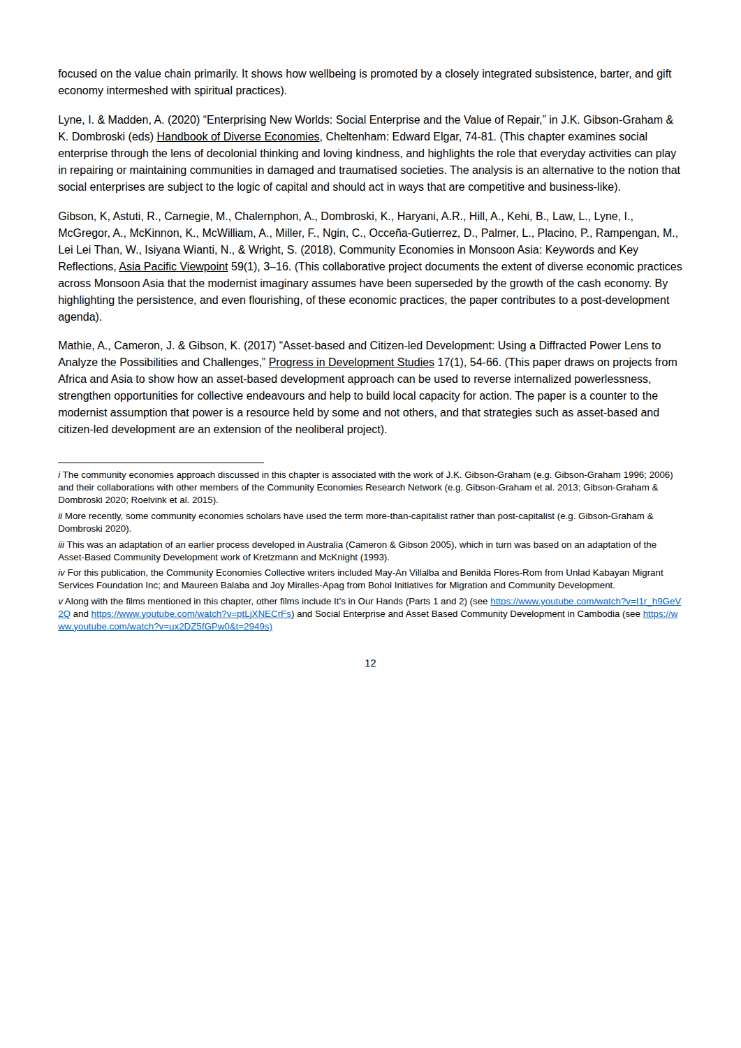focused on the value chain primarily. It shows how wellbeing is promoted by a closely integrated subsistence, barter, and gift economy intermeshed with spiritual practices).
Lyne, I. & Madden, A. (2020) “Enterprising New Worlds: Social Enterprise and the Value of Repair,” in J.K. Gibson-Graham & K. Dombroski (eds) Handbook of Diverse Economies, Cheltenham: Edward Elgar, 74-81. (This chapter examines social enterprise through the lens of decolonial thinking and loving kindness, and highlights the role that everyday activities can play in repairing or maintaining communities in damaged and traumatised societies. The analysis is an alternative to the notion that social enterprises are subject to the logic of capital and should act in ways that are competitive and business-like).
Gibson, K, Astuti, R., Carnegie, M., Chalernphon, A., Dombroski, K., Haryani, A.R., Hill, A., Kehi, B., Law, L., Lyne, I., McGregor, A., McKinnon, K., McWilliam, A., Miller, F., Ngin, C., Occeña-Gutierrez, D., Palmer, L., Placino, P., Rampengan, M., Lei Lei Than, W., Isiyana Wianti, N., & Wright, S. (2018), Community Economies in Monsoon Asia: Keywords and Key Reflections, Asia Pacific Viewpoint 59(1), 3–16. (This collaborative project documents the extent of diverse economic practices across Monsoon Asia that the modernist imaginary assumes have been superseded by the growth of the cash economy. By highlighting the persistence, and even flourishing, of these economic practices, the paper contributes to a post-development agenda).
Mathie, A., Cameron, J. & Gibson, K. (2017) “Asset-based and Citizen-led Development: Using a Diffracted Power Lens to Analyze the Possibilities and Challenges,” Progress in Development Studies 17(1), 54-66. (This paper draws on projects from Africa and Asia to show how an asset-based development approach can be used to reverse internalized powerlessness, strengthen opportunities for collective endeavours and help to build local capacity for action. The paper is a counter to the modernist assumption that power is a resource held by some and not others, and that strategies such as asset-based and citizen-led development are an extension of the neoliberal project).
i The community economies approach discussed in this chapter is associated with the work of J.K. Gibson-Graham (e.g. Gibson-Graham 1996; 2006) and their collaborations with other members of the Community Economies Research Network (e.g. Gibson-Graham et al. 2013; Gibson-Graham & Dombroski 2020; Roelvink et al. 2015).
ii More recently, some community economies scholars have used the term more-than-capitalist rather than post-capitalist (e.g. Gibson-Graham & Dombroski 2020).
iii This was an adaptation of an earlier process developed in Australia (Cameron & Gibson 2005), which in turn was based on an adaptation of the Asset-Based Community Development work of Kretzmann and McKnight (1993).
iv For this publication, the Community Economies Collective writers included May-An Villalba and Benilda Flores-Rom from Unlad Kabayan Migrant Services Foundation Inc; and Maureen Balaba and Joy Miralles-Apag from Bohol Initiatives for Migration and Community Development.
v Along with the films mentioned in this chapter, other films include It’s in Our Hands (Parts 1 and 2) (see https://www.youtube.com/watch?v=I1r_h9GeV2Q and https://www.youtube.com/watch?v=ptLjXNECrFs) and Social Enterprise and Asset Based Community Development in Cambodia (see https://www.youtube.com/watch?v=ux2DZ5fGPw0&t=2949s)
12